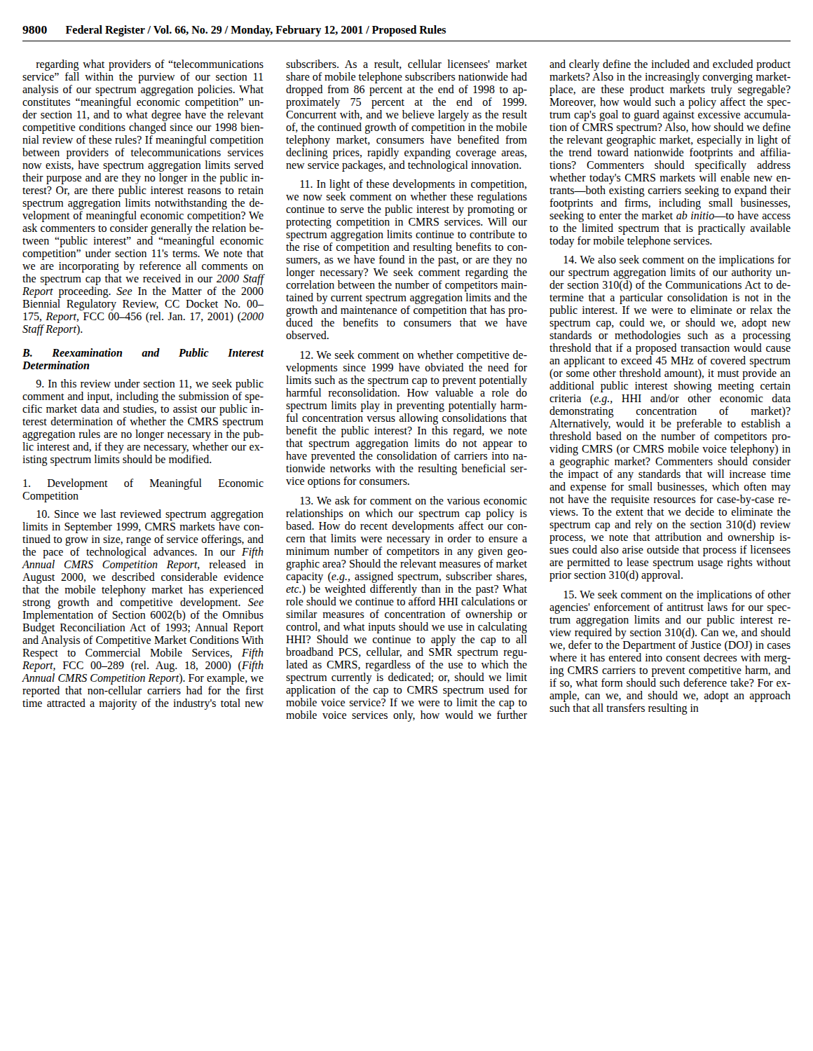9800 Federal Register / Vol. 66, No. 29 / Monday, February 12, 2001 / Proposed Rules
regarding what providers of “telecommunications service” fall within the purview of our section 11 analysis of our spectrum aggregation policies. What constitutes “meaningful economic competition” under section 11, and to what degree have the relevant competitive conditions changed since our 1998 biennial review of these rules? If meaningful competition between providers of telecommunications services now exists, have spectrum aggregation limits served their purpose and are they no longer in the public interest? Or, are there public interest reasons to retain spectrum aggregation limits notwithstanding the development of meaningful economic competition? We ask commenters to consider generally the relation between “public interest” and “meaningful economic competition” under section 11's terms. We note that we are incorporating by reference all comments on the spectrum cap that we received in our 2000 Staff Report proceeding. See In the Matter of the 2000 Biennial Regulatory Review, CC Docket No. 00–175, Report, FCC 00–456 (rel. Jan. 17, 2001) (2000 Staff Report).
B. Reexamination and Public Interest Determination
9. In this review under section 11, we seek public comment and input, including the submission of specific market data and studies, to assist our public interest determination of whether the CMRS spectrum aggregation rules are no longer necessary in the public interest and, if they are necessary, whether our existing spectrum limits should be modified.
1. Development of Meaningful Economic Competition
10. Since we last reviewed spectrum aggregation limits in September 1999, CMRS markets have continued to grow in size, range of service offerings, and the pace of technological advances. In our Fifth Annual CMRS Competition Report, released in August 2000, we described considerable evidence that the mobile telephony market has experienced strong growth and competitive development. See Implementation of Section 6002(b) of the Omnibus Budget Reconciliation Act of 1993; Annual Report and Analysis of Competitive Market Conditions With Respect to Commercial Mobile Services, Fifth Report, FCC 00–289 (rel. Aug. 18, 2000) (Fifth Annual CMRS Competition Report). For example, we reported that non-cellular carriers had for the first time attracted a majority of the industry's total new subscribers. As a result, cellular licensees' market share of mobile telephone subscribers nationwide had dropped from 86 percent at the end of 1998 to approximately 75 percent at the end of 1999. Concurrent with, and we believe largely as the result of, the continued growth of competition in the mobile telephony market, consumers have benefited from declining prices, rapidly expanding coverage areas, new service packages, and technological innovation.
11. In light of these developments in competition, we now seek comment on whether these regulations continue to serve the public interest by promoting or protecting competition in CMRS services. Will our spectrum aggregation limits continue to contribute to the rise of competition and resulting benefits to consumers, as we have found in the past, or are they no longer necessary? We seek comment regarding the correlation between the number of competitors maintained by current spectrum aggregation limits and the growth and maintenance of competition that has produced the benefits to consumers that we have observed.
12. We seek comment on whether competitive developments since 1999 have obviated the need for limits such as the spectrum cap to prevent potentially harmful reconsolidation. How valuable a role do spectrum limits play in preventing potentially harmful concentration versus allowing consolidations that benefit the public interest? In this regard, we note that spectrum aggregation limits do not appear to have prevented the consolidation of carriers into nationwide networks with the resulting beneficial service options for consumers.
13. We ask for comment on the various economic relationships on which our spectrum cap policy is based. How do recent developments affect our concern that limits were necessary in order to ensure a minimum number of competitors in any given geographic area? Should the relevant measures of market capacity (e.g., assigned spectrum, subscriber shares, etc.) be weighted differently than in the past? What role should we continue to afford HHI calculations or similar measures of concentration of ownership or control, and what inputs should we use in calculating HHI? Should we continue to apply the cap to all broadband PCS, cellular, and SMR spectrum regulated as CMRS, regardless of the use to which the spectrum currently is dedicated; or, should we limit application of the cap to CMRS spectrum used for mobile voice service? If we were to limit the cap to mobile voice services only, how would we further and clearly define the included and excluded product markets? Also in the increasingly converging marketplace, are these product markets truly segregable? Moreover, how would such a policy affect the spectrum cap's goal to guard against excessive accumulation of CMRS spectrum? Also, how should we define the relevant geographic market, especially in light of the trend toward nationwide footprints and affiliations? Commenters should specifically address whether today's CMRS markets will enable new entrants—both existing carriers seeking to expand their footprints and firms, including small businesses, seeking to enter the market ab initio—to have access to the limited spectrum that is practically available today for mobile telephone services.
14. We also seek comment on the implications for our spectrum aggregation limits of our authority under section 310(d) of the Communications Act to determine that a particular consolidation is not in the public interest. If we were to eliminate or relax the spectrum cap, could we, or should we, adopt new standards or methodologies such as a processing threshold that if a proposed transaction would cause an applicant to exceed 45 MHz of covered spectrum (or some other threshold amount), it must provide an additional public interest showing meeting certain criteria (e.g., HHI and/or other economic data demonstrating concentration of market)? Alternatively, would it be preferable to establish a threshold based on the number of competitors providing CMRS (or CMRS mobile voice telephony) in a geographic market? Commenters should consider the impact of any standards that will increase time and expense for small businesses, which often may not have the requisite resources for case-by-case reviews. To the extent that we decide to eliminate the spectrum cap and rely on the section 310(d) review process, we note that attribution and ownership issues could also arise outside that process if licensees are permitted to lease spectrum usage rights without prior section 310(d) approval.
15. We seek comment on the implications of other agencies' enforcement of antitrust laws for our spectrum aggregation limits and our public interest review required by section 310(d). Can we, and should we, defer to the Department of Justice (DOJ) in cases where it has entered into consent decrees with merging CMRS carriers to prevent competitive harm, and if so, what form should such deference take? For example, can we, and should we, adopt an approach such that all transfers resulting in